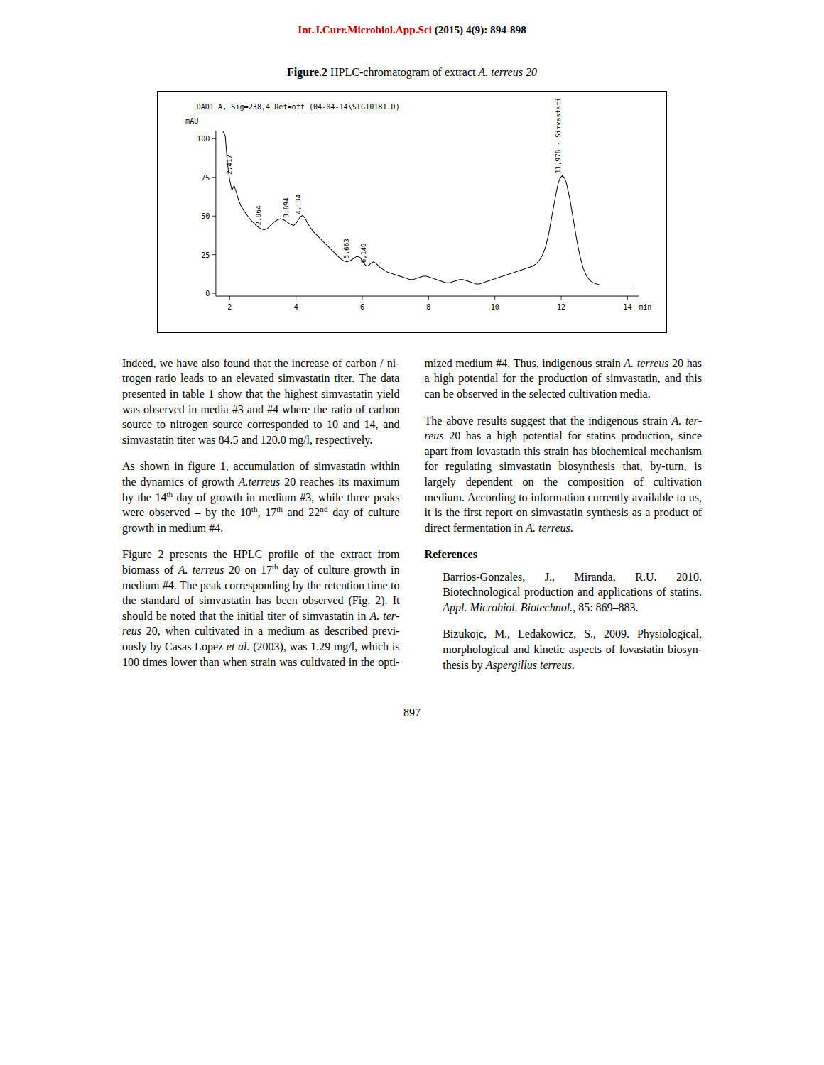Int.J.Curr.Microbiol.App.Sci (2015) 4(9): 894-898
Figure.2 HPLC-chromatogram of extract A. terreus 20
DAD1 A, Sig=238,4 Ref=off (04-04-14\SIG10181.D) mAU 100 75 50 25 0 2 4 6 8 10 12 14 min 2,417 2,964 3,894 4,134 5,663 6,149 11,978 - Simvastatin
Indeed, we have also found that the increase of carbon / nitrogen ratio leads to an elevated simvastatin titer. The data presented in table 1 show that the highest simvastatin yield was observed in media #3 and #4 where the ratio of carbon source to nitrogen source corresponded to 10 and 14, and simvastatin titer was 84.5 and 120.0 mg/l, respectively.
As shown in figure 1, accumulation of simvastatin within the dynamics of growth A.terreus 20 reaches its maximum by the 14th day of growth in medium #3, while three peaks were observed – by the 10th, 17th and 22nd day of culture growth in medium #4.
Figure 2 presents the HPLC profile of the extract from biomass of A. terreus 20 on 17th day of culture growth in medium #4. The peak corresponding by the retention time to the standard of simvastatin has been observed (Fig. 2). It should be noted that the initial titer of simvastatin in A. terreus 20, when cultivated in a medium as described previously by Casas Lopez et al. (2003), was 1.29 mg/l, which is 100 times lower than when strain was cultivated in the optimized medium #4. Thus, indigenous strain A. terreus 20 has a high potential for the production of simvastatin, and this can be observed in the selected cultivation media.
The above results suggest that the indigenous strain A. terreus 20 has a high potential for statins production, since apart from lovastatin this strain has biochemical mechanism for regulating simvastatin biosynthesis that, by-turn, is largely dependent on the composition of cultivation medium. According to information currently available to us, it is the first report on simvastatin synthesis as a product of direct fermentation in A. terreus.
References
Barrios-Gonzales, J., Miranda, R.U. 2010. Biotechnological production and applications of statins. Appl. Microbiol. Biotechnol., 85: 869–883.
Bizukojc, M., Ledakowicz, S., 2009. Physiological, morphological and kinetic aspects of lovastatin biosynthesis by Aspergillus terreus.
897